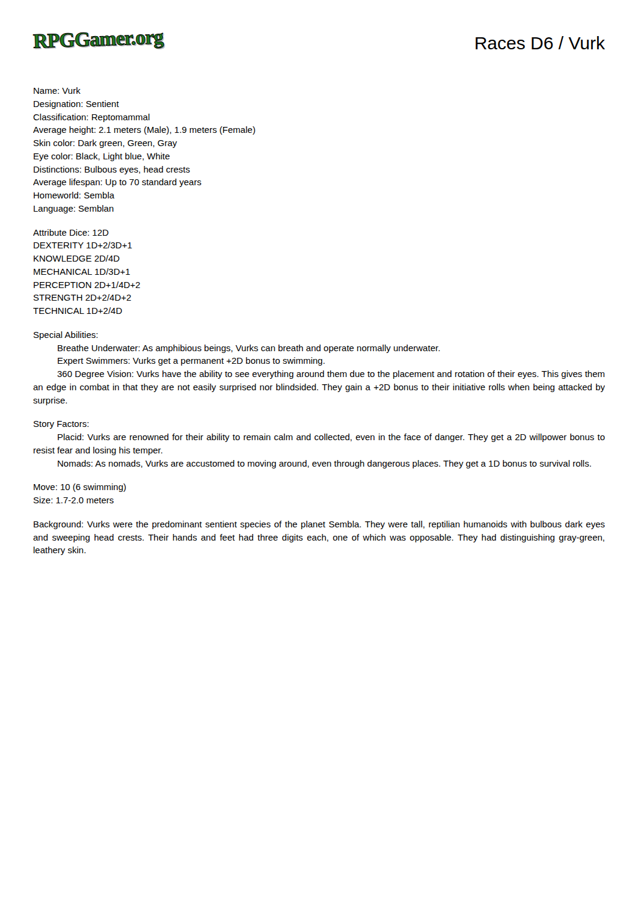RPGGamer.org
Races D6 / Vurk
Name: Vurk
Designation: Sentient
Classification: Reptomammal
Average height: 2.1 meters (Male), 1.9 meters (Female)
Skin color: Dark green, Green, Gray
Eye color: Black, Light blue, White
Distinctions: Bulbous eyes, head crests
Average lifespan: Up to 70 standard years
Homeworld: Sembla
Language: Semblan
Attribute Dice: 12D
DEXTERITY 1D+2/3D+1
KNOWLEDGE 2D/4D
MECHANICAL 1D/3D+1
PERCEPTION 2D+1/4D+2
STRENGTH 2D+2/4D+2
TECHNICAL 1D+2/4D
Special Abilities:
Breathe Underwater: As amphibious beings, Vurks can breath and operate normally underwater.
Expert Swimmers: Vurks get a permanent +2D bonus to swimming.
360 Degree Vision: Vurks have the ability to see everything around them due to the placement and rotation of their eyes. This gives them an edge in combat in that they are not easily surprised nor blindsided. They gain a +2D bonus to their initiative rolls when being attacked by surprise.
Story Factors:
Placid: Vurks are renowned for their ability to remain calm and collected, even in the face of danger. They get a 2D willpower bonus to resist fear and losing his temper.
Nomads: As nomads, Vurks are accustomed to moving around, even through dangerous places. They get a 1D bonus to survival rolls.
Move: 10 (6 swimming)
Size: 1.7-2.0 meters
Background: Vurks were the predominant sentient species of the planet Sembla. They were tall, reptilian humanoids with bulbous dark eyes and sweeping head crests. Their hands and feet had three digits each, one of which was opposable. They had distinguishing gray-green, leathery skin.